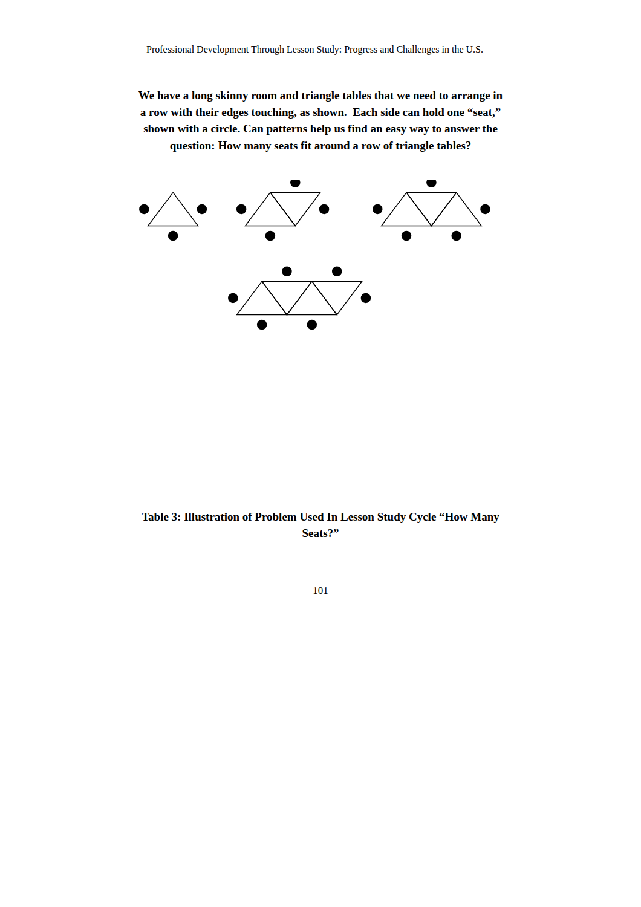Professional Development Through Lesson Study: Progress and Challenges in the U.S.
We have a long skinny room and triangle tables that we need to arrange in a row with their edges touching, as shown. Each side can hold one “seat,” shown with a circle. Can patterns help us find an easy way to answer the question: How many seats fit around a row of triangle tables?
Table 3: Illustration of Problem Used In Lesson Study Cycle “How Many Seats?”
101